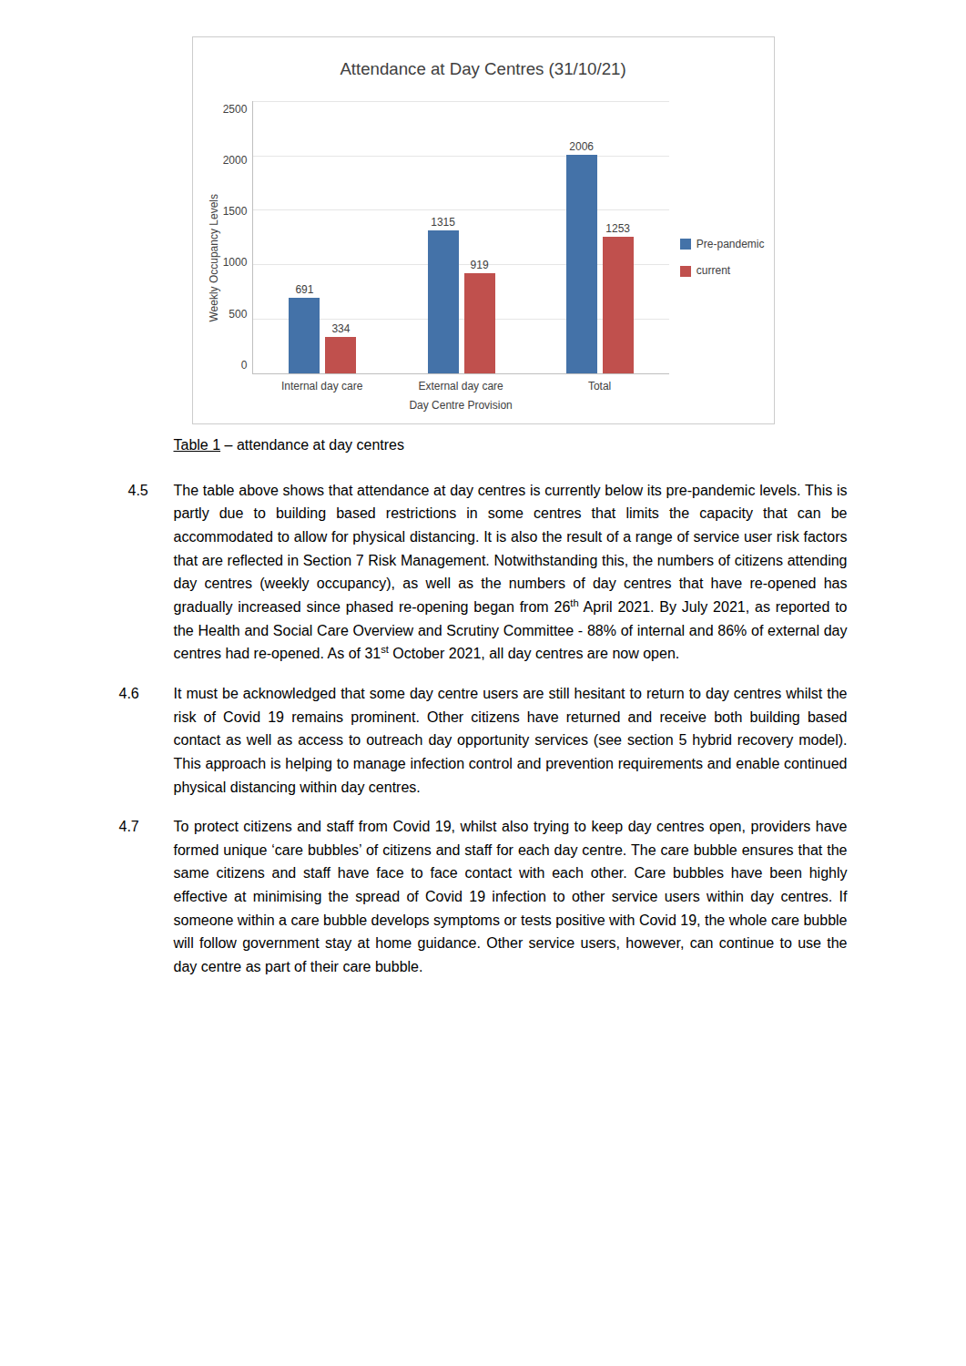Attendance at Day Centres (31/10/21)
Weekly Occupancy Levels
2500 2000 1500 1000 500 0
691
334
1315
919
2006
1253
Internal day care External day care Total
Day Centre Provision
Pre-pandemic
current
Table 1 – attendance at day centres
4.5
The table above shows that attendance at day centres is currently below its pre-pandemic levels. This is partly due to building based restrictions in some centres that limits the capacity that can be accommodated to allow for physical distancing. It is also the result of a range of service user risk factors that are reflected in Section 7 Risk Management. Notwithstanding this, the numbers of citizens attending day centres (weekly occupancy), as well as the numbers of day centres that have re-opened has gradually increased since phased re-opening began from 26th April 2021. By July 2021, as reported to the Health and Social Care Overview and Scrutiny Committee - 88% of internal and 86% of external day centres had re-opened. As of 31st October 2021, all day centres are now open.
4.6
It must be acknowledged that some day centre users are still hesitant to return to day centres whilst the risk of Covid 19 remains prominent. Other citizens have returned and receive both building based contact as well as access to outreach day opportunity services (see section 5 hybrid recovery model). This approach is helping to manage infection control and prevention requirements and enable continued physical distancing within day centres.
4.7
To protect citizens and staff from Covid 19, whilst also trying to keep day centres open, providers have formed unique ‘care bubbles’ of citizens and staff for each day centre. The care bubble ensures that the same citizens and staff have face to face contact with each other. Care bubbles have been highly effective at minimising the spread of Covid 19 infection to other service users within day centres. If someone within a care bubble develops symptoms or tests positive with Covid 19, the whole care bubble will follow government stay at home guidance. Other service users, however, can continue to use the day centre as part of their care bubble.